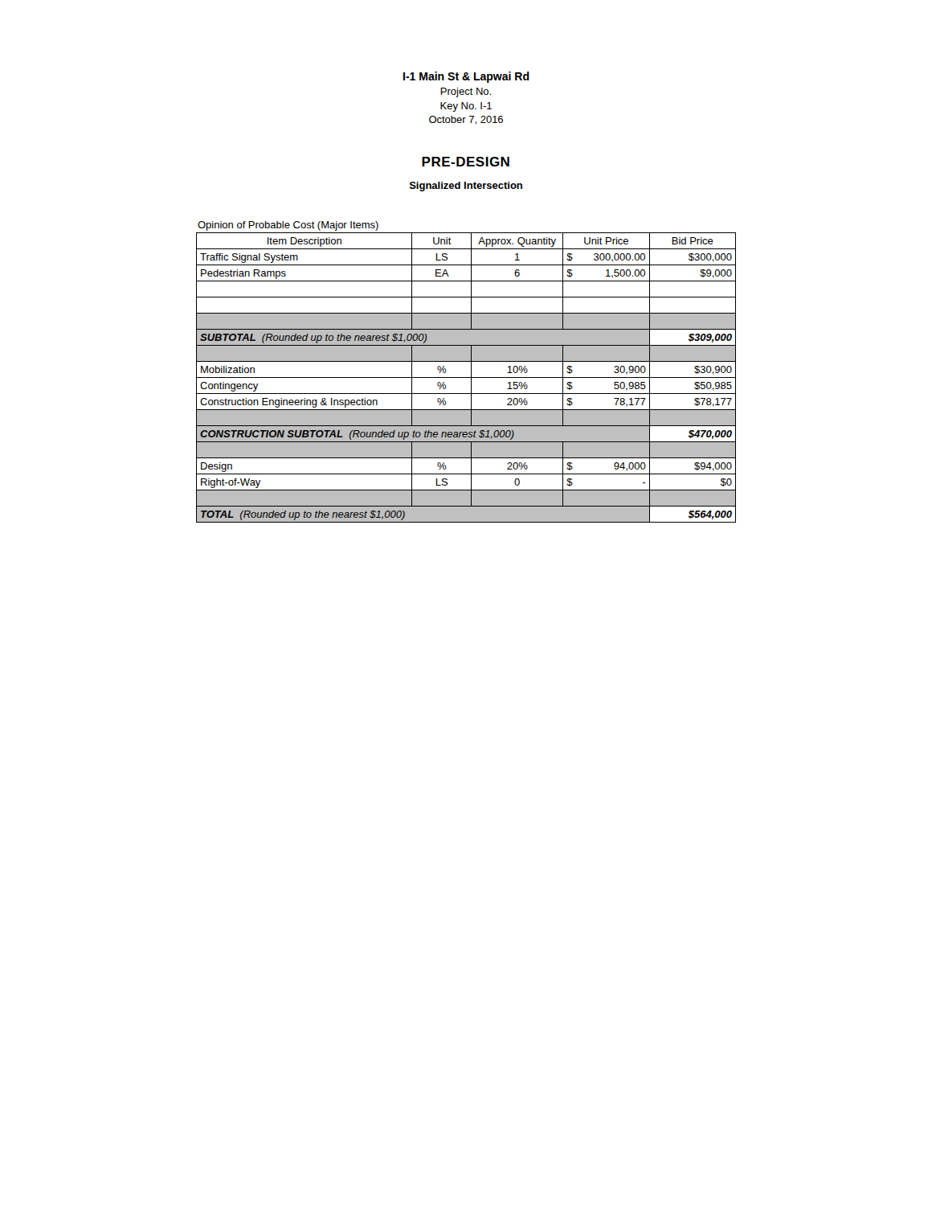I-1 Main St & Lapwai Rd
Project No.
Key No. I-1
October 7, 2016
PRE-DESIGN
Signalized Intersection
Opinion of Probable Cost (Major Items)
| Item Description | Unit | Approx. Quantity | Unit Price | Bid Price |
| --- | --- | --- | --- | --- |
| Traffic Signal System | LS | 1 | $ 300,000.00 | $300,000 |
| Pedestrian Ramps | EA | 6 | $ 1,500.00 | $9,000 |
| SUBTOTAL (Rounded up to the nearest $1,000) | $309,000 |
| Mobilization | % | 10% | $ 30,900 | $30,900 |
| Contingency | % | 15% | $ 50,985 | $50,985 |
| Construction Engineering & Inspection | % | 20% | $ 78,177 | $78,177 |
| CONSTRUCTION SUBTOTAL (Rounded up to the nearest $1,000) | $470,000 |
| Design | % | 20% | $ 94,000 | $94,000 |
| Right-of-Way | LS | 0 | $ - | $0 |
| TOTAL (Rounded up to the nearest $1,000) | $564,000 |